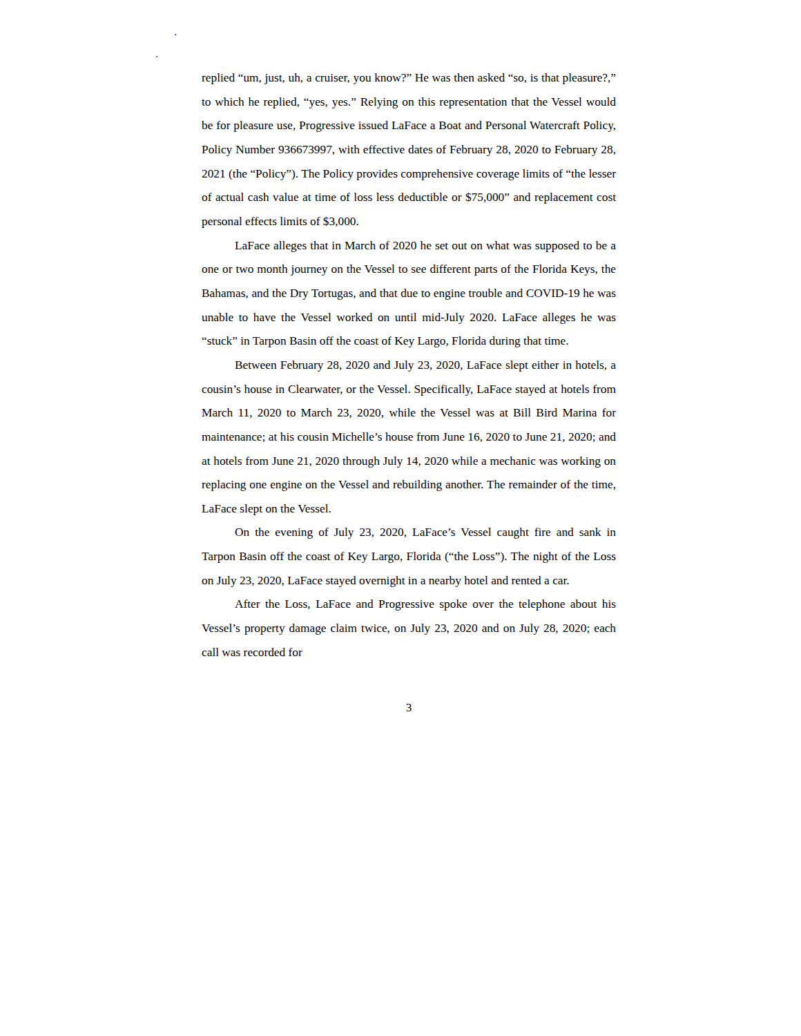· ·
replied “um, just, uh, a cruiser, you know?” He was then asked “so, is that pleasure?,” to which he replied, “yes, yes.” Relying on this representation that the Vessel would be for pleasure use, Progressive issued LaFace a Boat and Personal Watercraft Policy, Policy Number 936673997, with effective dates of February 28, 2020 to February 28, 2021 (the “Policy”). The Policy provides comprehensive coverage limits of “the lesser of actual cash value at time of loss less deductible or $75,000” and replacement cost personal effects limits of $3,000.
LaFace alleges that in March of 2020 he set out on what was supposed to be a one or two month journey on the Vessel to see different parts of the Florida Keys, the Bahamas, and the Dry Tortugas, and that due to engine trouble and COVID-19 he was unable to have the Vessel worked on until mid-July 2020. LaFace alleges he was “stuck” in Tarpon Basin off the coast of Key Largo, Florida during that time.
Between February 28, 2020 and July 23, 2020, LaFace slept either in hotels, a cousin’s house in Clearwater, or the Vessel. Specifically, LaFace stayed at hotels from March 11, 2020 to March 23, 2020, while the Vessel was at Bill Bird Marina for maintenance; at his cousin Michelle’s house from June 16, 2020 to June 21, 2020; and at hotels from June 21, 2020 through July 14, 2020 while a mechanic was working on replacing one engine on the Vessel and rebuilding another. The remainder of the time, LaFace slept on the Vessel.
On the evening of July 23, 2020, LaFace’s Vessel caught fire and sank in Tarpon Basin off the coast of Key Largo, Florida (“the Loss”). The night of the Loss on July 23, 2020, LaFace stayed overnight in a nearby hotel and rented a car.
After the Loss, LaFace and Progressive spoke over the telephone about his Vessel’s property damage claim twice, on July 23, 2020 and on July 28, 2020; each call was recorded for
3